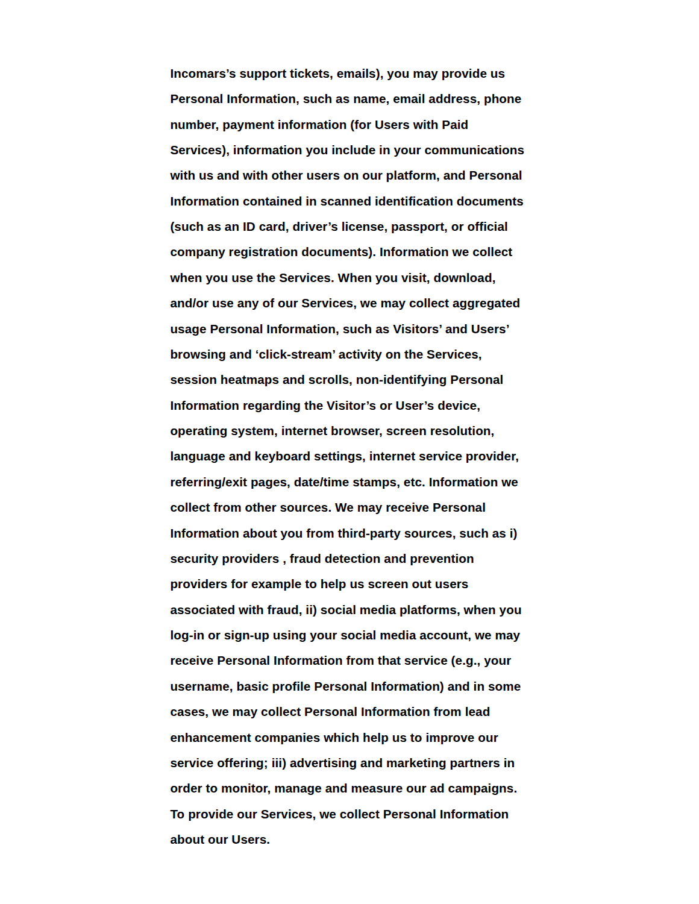Incomars’s support tickets, emails), you may provide us Personal Information, such as name, email address, phone number, payment information (for Users with Paid Services), information you include in your communications with us and with other users on our platform, and Personal Information contained in scanned identification documents (such as an ID card, driver’s license, passport, or official company registration documents). Information we collect when you use the Services. When you visit, download, and/or use any of our Services, we may collect aggregated usage Personal Information, such as Visitors’ and Users’ browsing and ‘click-stream’ activity on the Services, session heatmaps and scrolls, non-identifying Personal Information regarding the Visitor’s or User’s device, operating system, internet browser, screen resolution, language and keyboard settings, internet service provider, referring/exit pages, date/time stamps, etc. Information we collect from other sources. We may receive Personal Information about you from third-party sources, such as i) security providers , fraud detection and prevention providers for example to help us screen out users associated with fraud, ii) social media platforms, when you log-in or sign-up using your social media account, we may receive Personal Information from that service (e.g., your username, basic profile Personal Information) and in some cases, we may collect Personal Information from lead enhancement companies which help us to improve our service offering; iii) advertising and marketing partners in order to monitor, manage and measure our ad campaigns.
To provide our Services, we collect Personal Information about our Users.